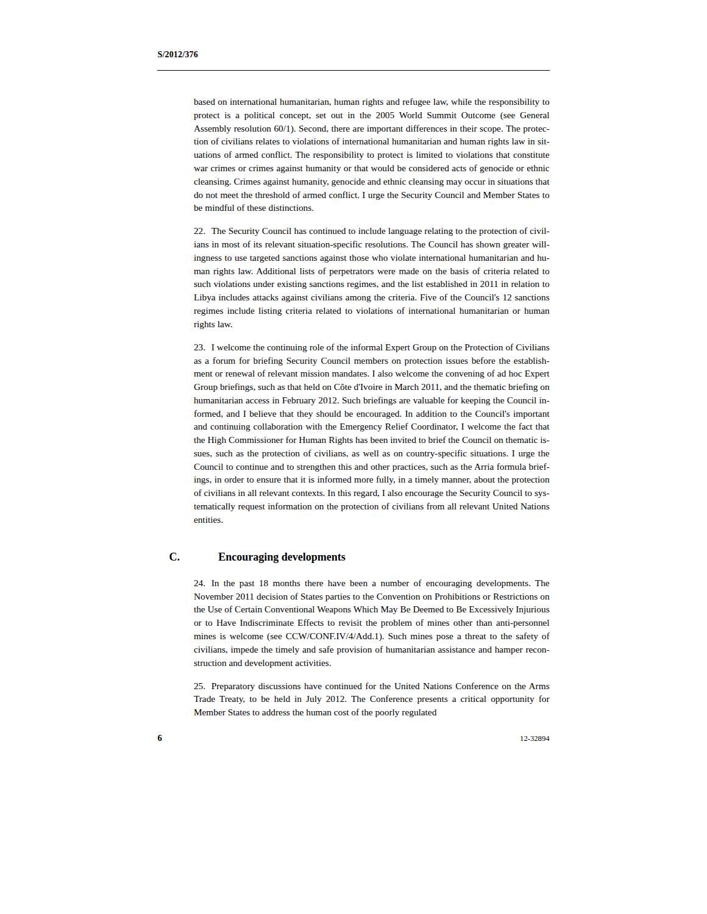S/2012/376
based on international humanitarian, human rights and refugee law, while the responsibility to protect is a political concept, set out in the 2005 World Summit Outcome (see General Assembly resolution 60/1). Second, there are important differences in their scope. The protection of civilians relates to violations of international humanitarian and human rights law in situations of armed conflict. The responsibility to protect is limited to violations that constitute war crimes or crimes against humanity or that would be considered acts of genocide or ethnic cleansing. Crimes against humanity, genocide and ethnic cleansing may occur in situations that do not meet the threshold of armed conflict. I urge the Security Council and Member States to be mindful of these distinctions.
22. The Security Council has continued to include language relating to the protection of civilians in most of its relevant situation-specific resolutions. The Council has shown greater willingness to use targeted sanctions against those who violate international humanitarian and human rights law. Additional lists of perpetrators were made on the basis of criteria related to such violations under existing sanctions regimes, and the list established in 2011 in relation to Libya includes attacks against civilians among the criteria. Five of the Council's 12 sanctions regimes include listing criteria related to violations of international humanitarian or human rights law.
23. I welcome the continuing role of the informal Expert Group on the Protection of Civilians as a forum for briefing Security Council members on protection issues before the establishment or renewal of relevant mission mandates. I also welcome the convening of ad hoc Expert Group briefings, such as that held on Côte d'Ivoire in March 2011, and the thematic briefing on humanitarian access in February 2012. Such briefings are valuable for keeping the Council informed, and I believe that they should be encouraged. In addition to the Council's important and continuing collaboration with the Emergency Relief Coordinator, I welcome the fact that the High Commissioner for Human Rights has been invited to brief the Council on thematic issues, such as the protection of civilians, as well as on country-specific situations. I urge the Council to continue and to strengthen this and other practices, such as the Arria formula briefings, in order to ensure that it is informed more fully, in a timely manner, about the protection of civilians in all relevant contexts. In this regard, I also encourage the Security Council to systematically request information on the protection of civilians from all relevant United Nations entities.
C. Encouraging developments
24. In the past 18 months there have been a number of encouraging developments. The November 2011 decision of States parties to the Convention on Prohibitions or Restrictions on the Use of Certain Conventional Weapons Which May Be Deemed to Be Excessively Injurious or to Have Indiscriminate Effects to revisit the problem of mines other than anti-personnel mines is welcome (see CCW/CONF.IV/4/Add.1). Such mines pose a threat to the safety of civilians, impede the timely and safe provision of humanitarian assistance and hamper reconstruction and development activities.
25. Preparatory discussions have continued for the United Nations Conference on the Arms Trade Treaty, to be held in July 2012. The Conference presents a critical opportunity for Member States to address the human cost of the poorly regulated
6 12-32894